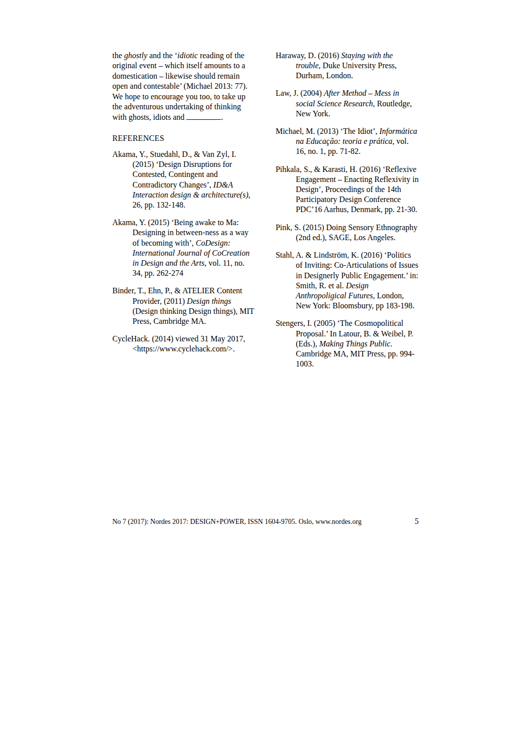the ghostly and the ‘idiotic reading of the original event – which itself amounts to a domestication – likewise should remain open and contestable’ (Michael 2013: 77). We hope to encourage you too, to take up the adventurous undertaking of thinking with ghosts, idiots and .
References
Akama, Y., Stuedahl, D., & Van Zyl, I. (2015) ‘Design Disruptions for Contested, Contingent and Contradictory Changes’, ID&A Interaction design & architecture(s), 26, pp. 132-148.
Akama, Y. (2015) ‘Being awake to Ma: Designing in between-ness as a way of becoming with’, CoDesign: International Journal of CoCreation in Design and the Arts, vol. 11, no. 34, pp. 262-274
Binder, T., Ehn, P., & ATELIER Content Provider, (2011) Design things (Design thinking Design things), MIT Press, Cambridge MA.
CycleHack. (2014) viewed 31 May 2017, <https://www.cyclehack.com/>.
Haraway, D. (2016) Staying with the trouble, Duke University Press, Durham, London.
Law, J. (2004) After Method – Mess in social Science Research, Routledge, New York.
Michael, M. (2013) ‘The Idiot’, Informática na Educação: teoria e prática, vol. 16, no. 1, pp. 71-82.
Pihkala, S., & Karasti, H. (2016) ‘Reflexive Engagement – Enacting Reflexivity in Design’, Proceedings of the 14th Participatory Design Conference PDC’16 Aarhus, Denmark, pp. 21-30.
Pink, S. (2015) Doing Sensory Ethnography (2nd ed.), SAGE, Los Angeles.
Stahl, A. & Lindström, K. (2016) ‘Politics of Inviting: Co-Articulations of Issues in Designerly Public Engagement.’ in: Smith, R. et al. Design Anthropoligical Futures, London, New York: Bloomsbury, pp 183-198.
Stengers, I. (2005) ‘The Cosmopolitical Proposal.’ In Latour, B. & Weibel, P. (Eds.), Making Things Public. Cambridge MA, MIT Press, pp. 994-1003.
No 7 (2017): Nordes 2017: DESIGN+POWER, ISSN 1604-9705. Oslo, www.nordes.org
5